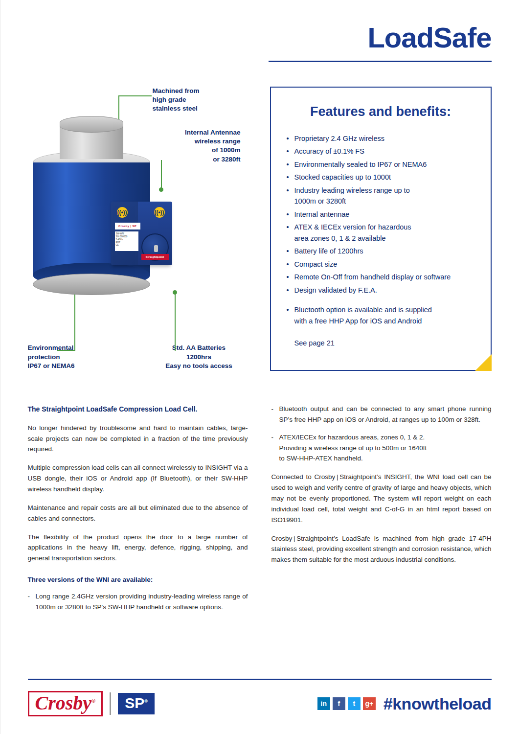LoadSafe
Machined from
high grade
stainless steel
Internal Antennae
wireless range
of 1000m
or 3280ft
Environmental
protection
IP67 or NEMA6
Std. AA Batteries
1200hrs
Easy no tools access
((•))
((•))
Crosby | SP
SW-WNI
S/N 000000
2.4GHz
IP67
CE
Straightpoint
Features and benefits:
Proprietary 2.4 GHz wireless
Accuracy of ±0.1% FS
Environmentally sealed to IP67 or NEMA6
Stocked capacities up to 1000t
Industry leading wireless range up to
1000m or 3280ft
Internal antennae
ATEX & IECEx version for hazardous
area zones 0, 1 & 2 available
Battery life of 1200hrs
Compact size
Remote On-Off from handheld display or software
Design validated by F.E.A.
Bluetooth option is available and is supplied
with a free HHP App for iOS and Android
See page 21
The Straightpoint LoadSafe Compression Load Cell.
No longer hindered by troublesome and hard to maintain cables, large-scale projects can now be completed in a fraction of the time previously required.
Multiple compression load cells can all connect wirelessly to INSIGHT via a USB dongle, their iOS or Android app (If Bluetooth), or their SW-HHP wireless handheld display.
Maintenance and repair costs are all but eliminated due to the absence of cables and connectors.
The flexibility of the product opens the door to a large number of applications in the heavy lift, energy, defence, rigging, shipping, and general transportation sectors.
Three versions of the WNI are available:
Long range 2.4GHz version providing industry-leading wireless range of 1000m or 3280ft to SP's SW-HHP handheld or software options.
Bluetooth output and can be connected to any smart phone running SP’s free HHP app on iOS or Android, at ranges up to 100m or 328ft.
ATEX/IECEx for hazardous areas, zones 0, 1 & 2.
Providing a wireless range of up to 500m or 1640ft
to SW-HHP-ATEX handheld.
Connected to Crosby | Straightpoint’s INSIGHT, the WNI load cell can be used to weigh and verify centre of gravity of large and heavy objects, which may not be evenly proportioned. The system will report weight on each individual load cell, total weight and C-of-G in an html report based on ISO19901.
Crosby | Straightpoint’s LoadSafe is machined from high grade 17-4PH stainless steel, providing excellent strength and corrosion resistance, which makes them suitable for the most arduous industrial conditions.
Crosby®
SP®
in f t g+
#knowtheload